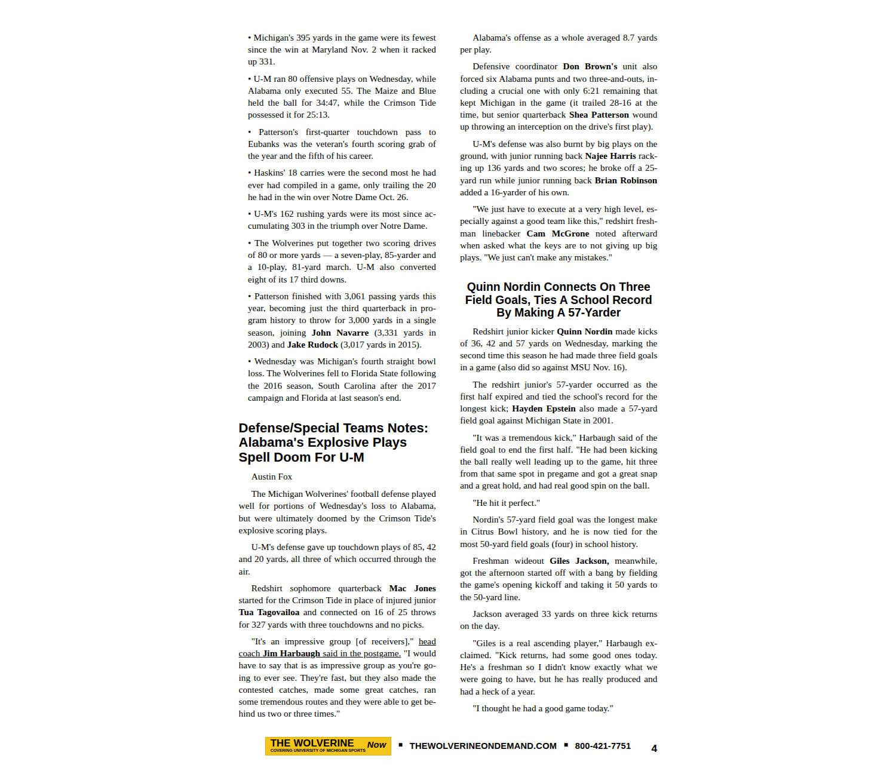Michigan's 395 yards in the game were its fewest since the win at Maryland Nov. 2 when it racked up 331.
U-M ran 80 offensive plays on Wednesday, while Alabama only executed 55. The Maize and Blue held the ball for 34:47, while the Crimson Tide possessed it for 25:13.
Patterson's first-quarter touchdown pass to Eubanks was the veteran's fourth scoring grab of the year and the fifth of his career.
Haskins' 18 carries were the second most he had ever had compiled in a game, only trailing the 20 he had in the win over Notre Dame Oct. 26.
U-M's 162 rushing yards were its most since accumulating 303 in the triumph over Notre Dame.
The Wolverines put together two scoring drives of 80 or more yards — a seven-play, 85-yarder and a 10-play, 81-yard march. U-M also converted eight of its 17 third downs.
Patterson finished with 3,061 passing yards this year, becoming just the third quarterback in program history to throw for 3,000 yards in a single season, joining John Navarre (3,331 yards in 2003) and Jake Rudock (3,017 yards in 2015).
Wednesday was Michigan's fourth straight bowl loss. The Wolverines fell to Florida State following the 2016 season, South Carolina after the 2017 campaign and Florida at last season's end.
Defense/Special Teams Notes: Alabama's Explosive Plays Spell Doom For U-M
Austin Fox
The Michigan Wolverines' football defense played well for portions of Wednesday's loss to Alabama, but were ultimately doomed by the Crimson Tide's explosive scoring plays.
U-M's defense gave up touchdown plays of 85, 42 and 20 yards, all three of which occurred through the air.
Redshirt sophomore quarterback Mac Jones started for the Crimson Tide in place of injured junior Tua Tagovailoa and connected on 16 of 25 throws for 327 yards with three touchdowns and no picks.
"It's an impressive group [of receivers]," head coach Jim Harbaugh said in the postgame. "I would have to say that is as impressive group as you're going to ever see. They're fast, but they also made the contested catches, made some great catches, ran some tremendous routes and they were able to get behind us two or three times."
Alabama's offense as a whole averaged 8.7 yards per play.
Defensive coordinator Don Brown's unit also forced six Alabama punts and two three-and-outs, including a crucial one with only 6:21 remaining that kept Michigan in the game (it trailed 28-16 at the time, but senior quarterback Shea Patterson wound up throwing an interception on the drive's first play).
U-M's defense was also burnt by big plays on the ground, with junior running back Najee Harris racking up 136 yards and two scores; he broke off a 25-yard run while junior running back Brian Robinson added a 16-yarder of his own.
"We just have to execute at a very high level, especially against a good team like this," redshirt freshman linebacker Cam McGrone noted afterward when asked what the keys are to not giving up big plays. "We just can't make any mistakes."
Quinn Nordin Connects On Three Field Goals, Ties A School Record By Making A 57-Yarder
Redshirt junior kicker Quinn Nordin made kicks of 36, 42 and 57 yards on Wednesday, marking the second time this season he had made three field goals in a game (also did so against MSU Nov. 16).
The redshirt junior's 57-yarder occurred as the first half expired and tied the school's record for the longest kick; Hayden Epstein also made a 57-yard field goal against Michigan State in 2001.
"It was a tremendous kick," Harbaugh said of the field goal to end the first half. "He had been kicking the ball really well leading up to the game, hit three from that same spot in pregame and got a great snap and a great hold, and had real good spin on the ball.
"He hit it perfect."
Nordin's 57-yard field goal was the longest make in Citrus Bowl history, and he is now tied for the most 50-yard field goals (four) in school history.
Freshman wideout Giles Jackson, meanwhile, got the afternoon started off with a bang by fielding the game's opening kickoff and taking it 50 yards to the 50-yard line.
Jackson averaged 33 yards on three kick returns on the day.
"Giles is a real ascending player," Harbaugh exclaimed. "Kick returns, had some good ones today. He's a freshman so I didn't know exactly what we were going to have, but he has really produced and had a heck of a year.
"I thought he had a good game today."
THE WOLVERINE COVERING UNIVERSITY OF MICHIGAN SPORTS Now ■ THEWOLVERINEONDEMAND.COM ■ 800-421-7751 4